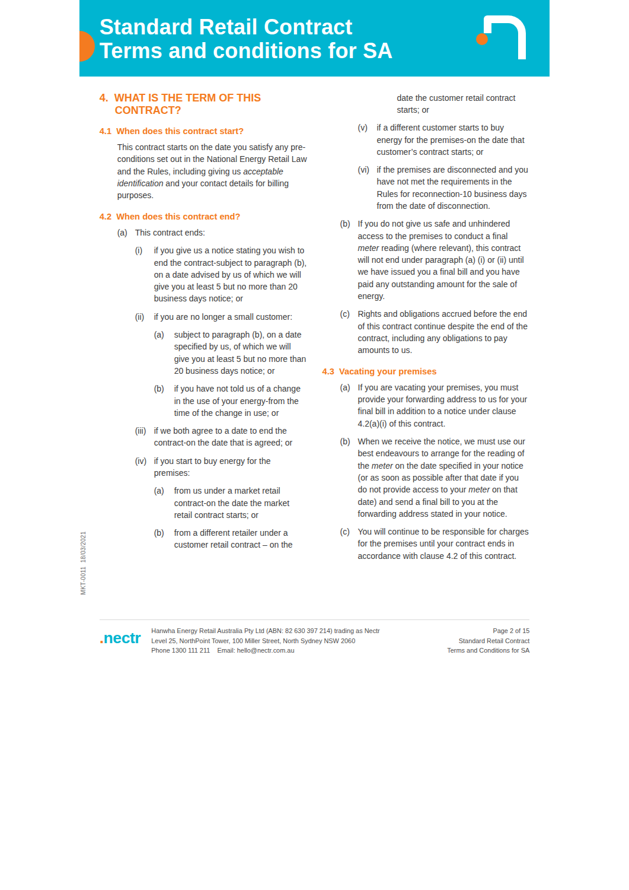Standard Retail Contract
Terms and conditions for SA
MKT-0011 18/03/2021
4. What is the term of this contract?
4.1 When does this contract start?
This contract starts on the date you satisfy any pre-conditions set out in the National Energy Retail Law and the Rules, including giving us acceptable identification and your contact details for billing purposes.
4.2 When does this contract end?
(a) This contract ends:
(i) if you give us a notice stating you wish to end the contract-subject to paragraph (b), on a date advised by us of which we will give you at least 5 but no more than 20 business days notice; or
(ii) if you are no longer a small customer:
(a) subject to paragraph (b), on a date specified by us, of which we will give you at least 5 but no more than 20 business days notice; or
(b) if you have not told us of a change in the use of your energy-from the time of the change in use; or
(iii) if we both agree to a date to end the contract-on the date that is agreed; or
(iv) if you start to buy energy for the premises:
(a) from us under a market retail contract-on the date the market retail contract starts; or
(b) from a different retailer under a customer retail contract – on the date the customer retail contract starts; or
(v) if a different customer starts to buy energy for the premises-on the date that customer’s contract starts; or
(vi) if the premises are disconnected and you have not met the requirements in the Rules for reconnection-10 business days from the date of disconnection.
(b) If you do not give us safe and unhindered access to the premises to conduct a final meter reading (where relevant), this contract will not end under paragraph (a) (i) or (ii) until we have issued you a final bill and you have paid any outstanding amount for the sale of energy.
(c) Rights and obligations accrued before the end of this contract continue despite the end of the contract, including any obligations to pay amounts to us.
4.3 Vacating your premises
(a) If you are vacating your premises, you must provide your forwarding address to us for your final bill in addition to a notice under clause 4.2(a)(i) of this contract.
(b) When we receive the notice, we must use our best endeavours to arrange for the reading of the meter on the date specified in your notice (or as soon as possible after that date if you do not provide access to your meter on that date) and send a final bill to you at the forwarding address stated in your notice.
(c) You will continue to be responsible for charges for the premises until your contract ends in accordance with clause 4.2 of this contract.
. nectr
Hanwha Energy Retail Australia Pty Ltd (ABN: 82 630 397 214) trading as Nectr
Level 25, NorthPoint Tower, 100 Miller Street, North Sydney NSW 2060
Phone 1300 111 211 Email: hello@nectr.com.au
Page 2 of 15
Standard Retail Contract
Terms and Conditions for SA